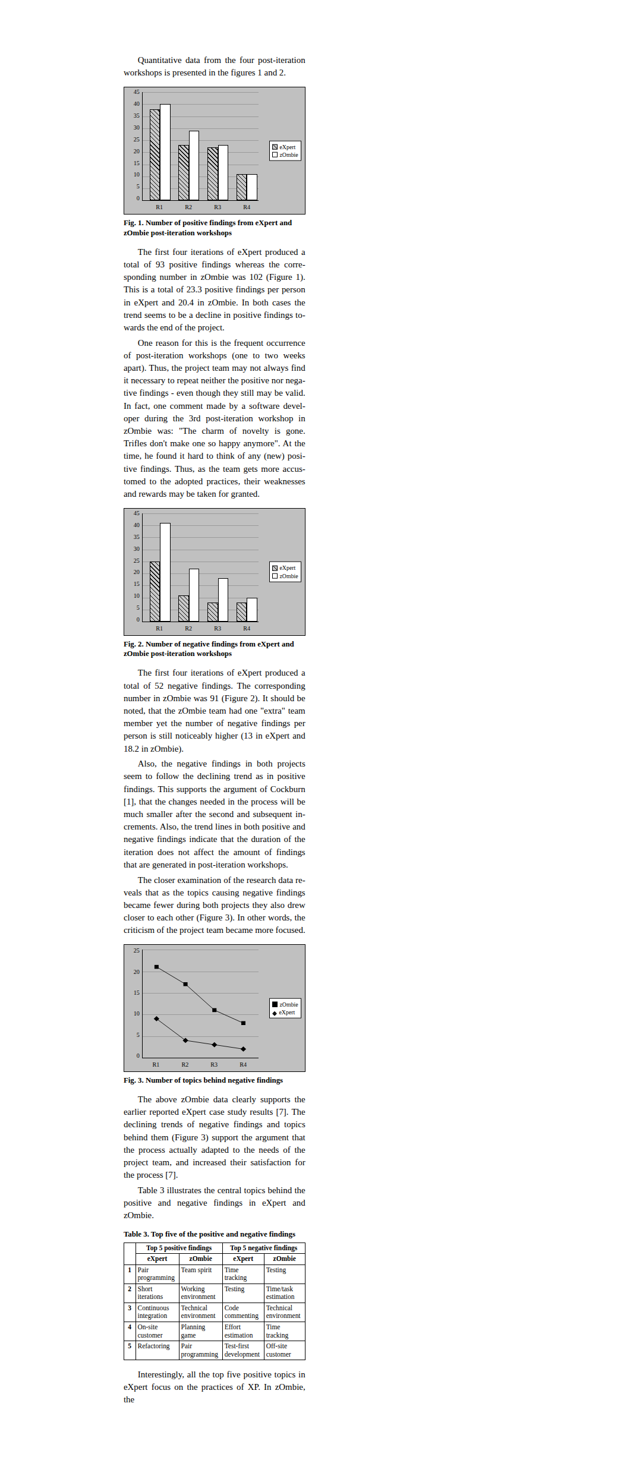Quantitative data from the four post-iteration workshops is presented in the figures 1 and 2.
45
40
35
30
25
20
15
10
5
0
R1
R2
R3
R4
eXpert
zOmbie
Fig. 1. Number of positive findings from eXpert and zOmbie post-iteration workshops
The first four iterations of eXpert produced a total of 93 positive findings whereas the corresponding number in zOmbie was 102 (Figure 1). This is a total of 23.3 positive findings per person in eXpert and 20.4 in zOmbie. In both cases the trend seems to be a decline in positive findings towards the end of the project.
One reason for this is the frequent occurrence of post-iteration workshops (one to two weeks apart). Thus, the project team may not always find it necessary to repeat neither the positive nor negative findings - even though they still may be valid. In fact, one comment made by a software developer during the 3rd post-iteration workshop in zOmbie was: "The charm of novelty is gone. Trifles don't make one so happy anymore". At the time, he found it hard to think of any (new) positive findings. Thus, as the team gets more accustomed to the adopted practices, their weaknesses and rewards may be taken for granted.
45
40
35
30
25
20
15
10
5
0
R1
R2
R3
R4
eXpert
zOmbie
Fig. 2. Number of negative findings from eXpert and zOmbie post-iteration workshops
The first four iterations of eXpert produced a total of 52 negative findings. The corresponding number in zOmbie was 91 (Figure 2). It should be noted, that the zOmbie team had one "extra" team member yet the number of negative findings per person is still noticeably higher (13 in eXpert and 18.2 in zOmbie).
Also, the negative findings in both projects seem to follow the declining trend as in positive findings. This supports the argument of Cockburn [1], that the changes needed in the process will be much smaller after the second and subsequent increments. Also, the trend lines in both positive and negative findings indicate that the duration of the iteration does not affect the amount of findings that are generated in post-iteration workshops.
The closer examination of the research data reveals that as the topics causing negative findings became fewer during both projects they also drew closer to each other (Figure 3). In other words, the criticism of the project team became more focused.
25
20
15
10
5
0
zOmbie: 21,17,11,8 (y = 100 - v/25*100)
R1
R2
R3
R4
zOmbie
eXpert
Fig. 3. Number of topics behind negative findings
The above zOmbie data clearly supports the earlier reported eXpert case study results [7]. The declining trends of negative findings and topics behind them (Figure 3) support the argument that the process actually adapted to the needs of the project team, and increased their satisfaction for the process [7].
Table 3 illustrates the central topics behind the positive and negative findings in eXpert and zOmbie.
Table 3. Top five of the positive and negative findings
| | Top 5 positive findings | Top 5 negative findings |
| --- | --- | --- |
| eXpert | zOmbie | eXpert | zOmbie |
| 1 | Pair programming | Team spirit | Time tracking | Testing |
| 2 | Short iterations | Working environment | Testing | Time/task estimation |
| 3 | Continuous integration | Technical environment | Code commenting | Technical environment |
| 4 | On-site customer | Planning game | Effort estimation | Time tracking |
| 5 | Refactoring | Pair programming | Test-first development | Off-site customer |
Interestingly, all the top five positive topics in eXpert focus on the practices of XP. In zOmbie, the